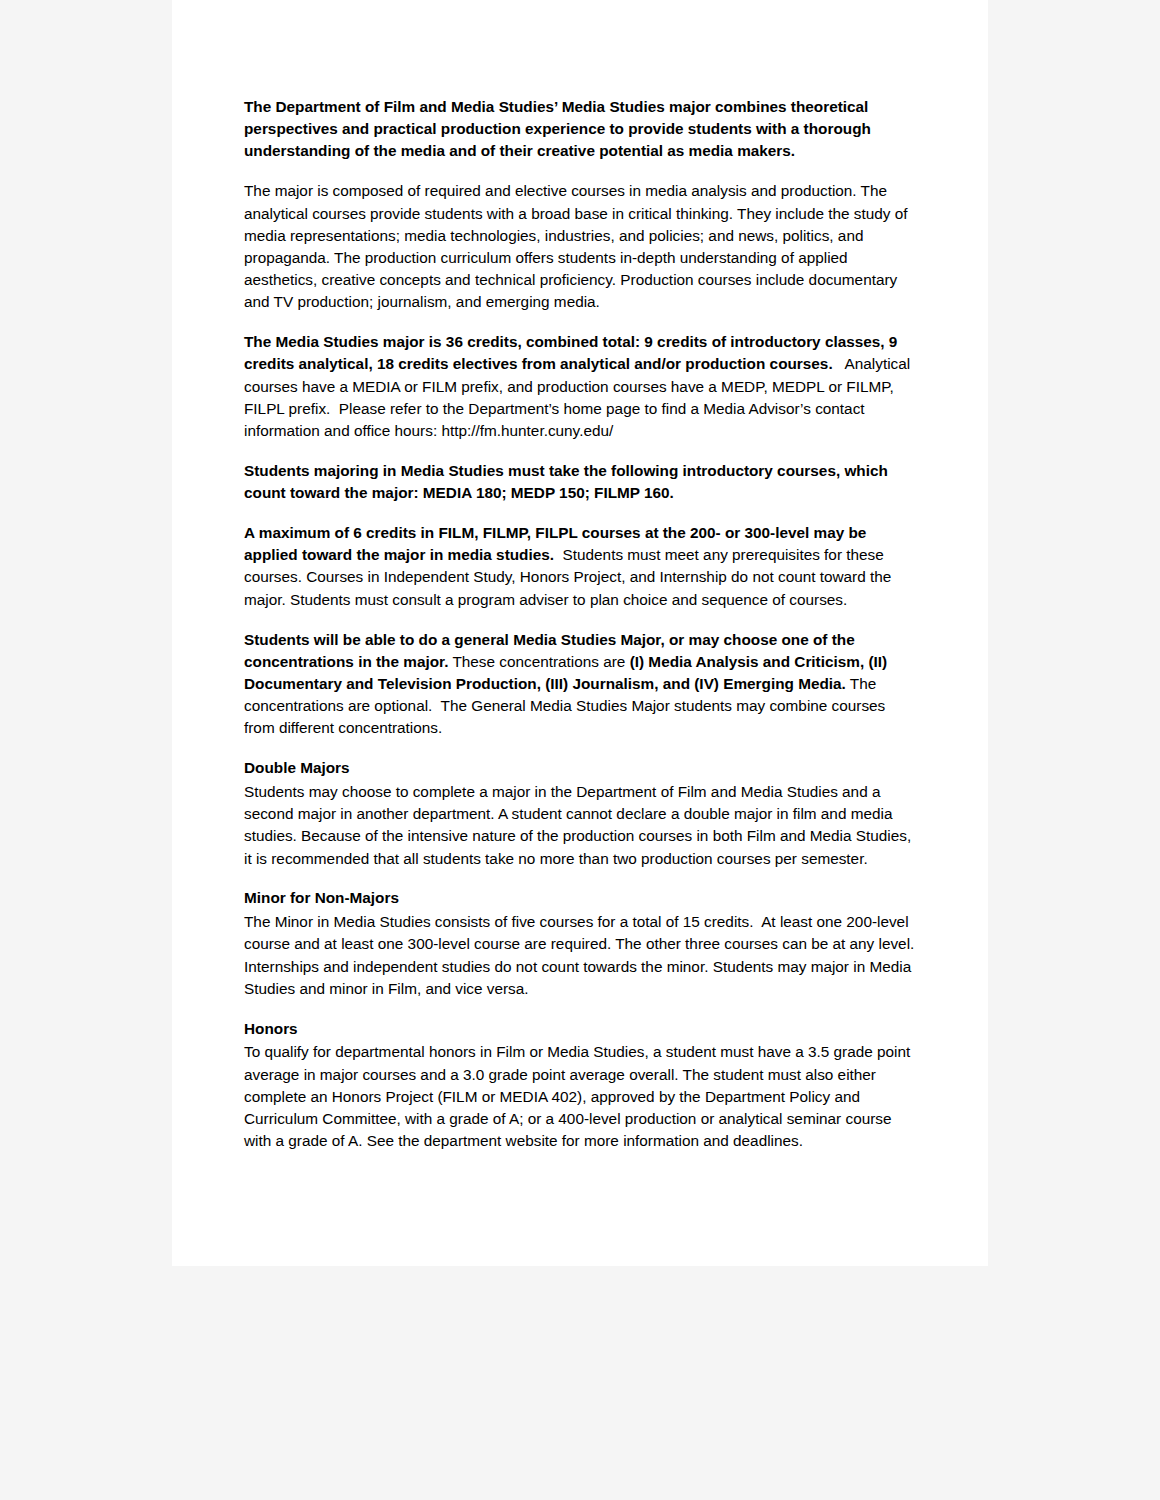The Department of Film and Media Studies’ Media Studies major combines theoretical perspectives and practical production experience to provide students with a thorough understanding of the media and of their creative potential as media makers.
The major is composed of required and elective courses in media analysis and production. The analytical courses provide students with a broad base in critical thinking. They include the study of media representations; media technologies, industries, and policies; and news, politics, and propaganda. The production curriculum offers students in-depth understanding of applied aesthetics, creative concepts and technical proficiency. Production courses include documentary and TV production; journalism, and emerging media.
The Media Studies major is 36 credits, combined total: 9 credits of introductory classes, 9 credits analytical, 18 credits electives from analytical and/or production courses. Analytical courses have a MEDIA or FILM prefix, and production courses have a MEDP, MEDPL or FILMP, FILPL prefix. Please refer to the Department’s home page to find a Media Advisor’s contact information and office hours: http://fm.hunter.cuny.edu/
Students majoring in Media Studies must take the following introductory courses, which count toward the major: MEDIA 180; MEDP 150; FILMP 160.
A maximum of 6 credits in FILM, FILMP, FILPL courses at the 200- or 300-level may be applied toward the major in media studies. Students must meet any prerequisites for these courses. Courses in Independent Study, Honors Project, and Internship do not count toward the major. Students must consult a program adviser to plan choice and sequence of courses.
Students will be able to do a general Media Studies Major, or may choose one of the concentrations in the major. These concentrations are (I) Media Analysis and Criticism, (II) Documentary and Television Production, (III) Journalism, and (IV) Emerging Media. The concentrations are optional. The General Media Studies Major students may combine courses from different concentrations.
Double Majors
Students may choose to complete a major in the Department of Film and Media Studies and a second major in another department. A student cannot declare a double major in film and media studies. Because of the intensive nature of the production courses in both Film and Media Studies, it is recommended that all students take no more than two production courses per semester.
Minor for Non-Majors
The Minor in Media Studies consists of five courses for a total of 15 credits. At least one 200-level course and at least one 300-level course are required. The other three courses can be at any level. Internships and independent studies do not count towards the minor. Students may major in Media Studies and minor in Film, and vice versa.
Honors
To qualify for departmental honors in Film or Media Studies, a student must have a 3.5 grade point average in major courses and a 3.0 grade point average overall. The student must also either complete an Honors Project (FILM or MEDIA 402), approved by the Department Policy and Curriculum Committee, with a grade of A; or a 400-level production or analytical seminar course with a grade of A. See the department website for more information and deadlines.